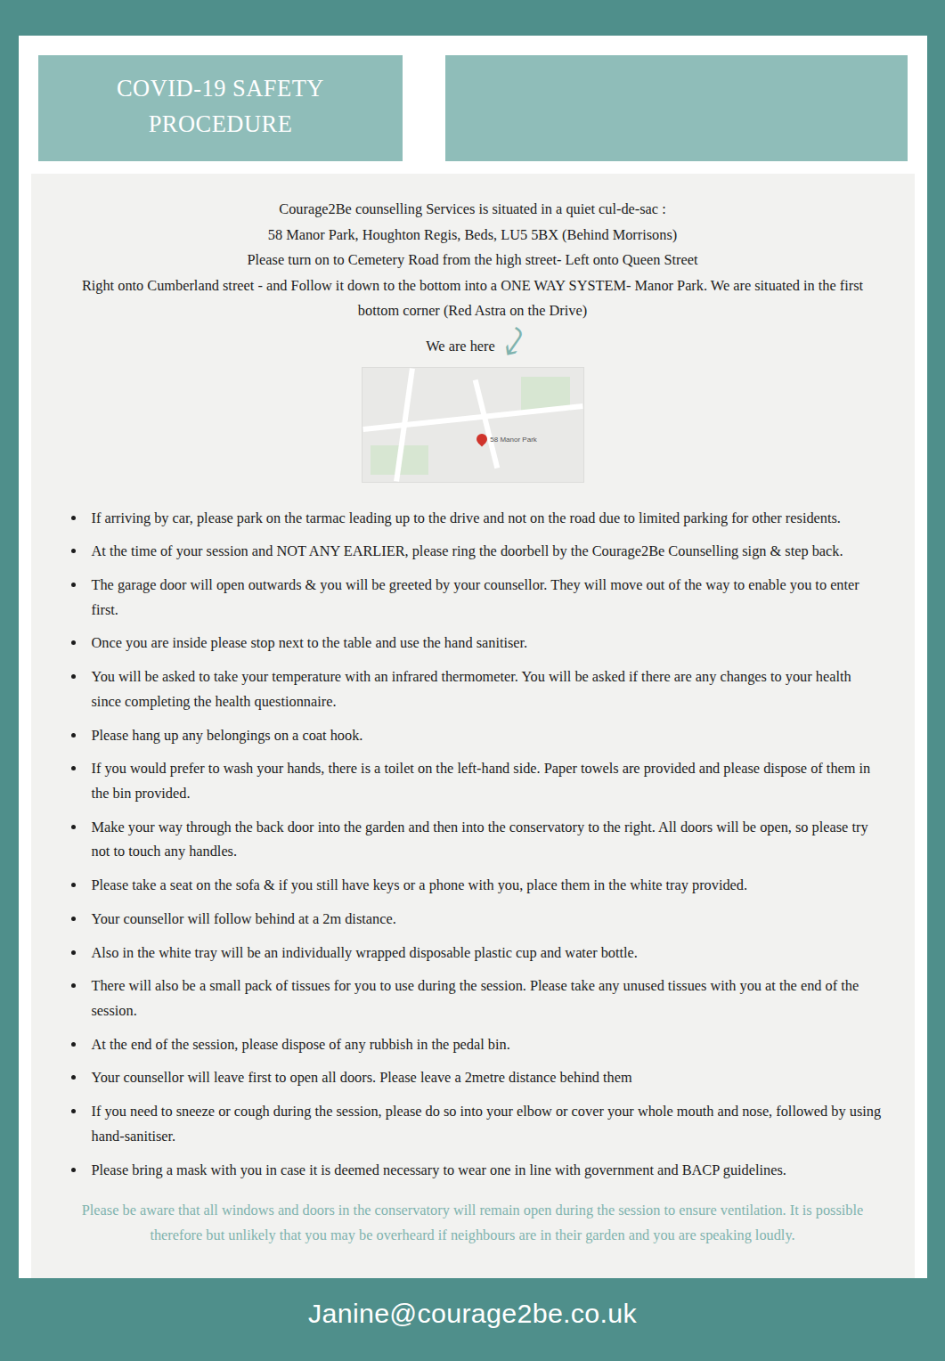COVID-19 Safety
Procedure
Courage2Be counselling Services is situated in a quiet cul-de-sac :
58 Manor Park, Houghton Regis, Beds, LU5 5BX (Behind Morrisons)
Please turn on to Cemetery Road from the high street- Left onto Queen Street
Right onto Cumberland street - and Follow it down to the bottom into a ONE WAY SYSTEM- Manor Park. We are situated in the first bottom corner (Red Astra on the Drive)
We are here⤵
58 Manor Park
If arriving by car, please park on the tarmac leading up to the drive and not on the road due to limited parking for other residents.
At the time of your session and NOT ANY EARLIER, please ring the doorbell by the Courage2Be Counselling sign & step back.
The garage door will open outwards & you will be greeted by your counsellor. They will move out of the way to enable you to enter first.
Once you are inside please stop next to the table and use the hand sanitiser.
You will be asked to take your temperature with an infrared thermometer. You will be asked if there are any changes to your health since completing the health questionnaire.
Please hang up any belongings on a coat hook.
If you would prefer to wash your hands, there is a toilet on the left-hand side. Paper towels are provided and please dispose of them in the bin provided.
Make your way through the back door into the garden and then into the conservatory to the right. All doors will be open, so please try not to touch any handles.
Please take a seat on the sofa & if you still have keys or a phone with you, place them in the white tray provided.
Your counsellor will follow behind at a 2m distance.
Also in the white tray will be an individually wrapped disposable plastic cup and water bottle.
There will also be a small pack of tissues for you to use during the session. Please take any unused tissues with you at the end of the session.
At the end of the session, please dispose of any rubbish in the pedal bin.
Your counsellor will leave first to open all doors. Please leave a 2metre distance behind them
If you need to sneeze or cough during the session, please do so into your elbow or cover your whole mouth and nose, followed by using hand-sanitiser.
Please bring a mask with you in case it is deemed necessary to wear one in line with government and BACP guidelines.
Please be aware that all windows and doors in the conservatory will remain open during the session to ensure ventilation. It is possible therefore but unlikely that you may be overheard if neighbours are in their garden and you are speaking loudly.
Janine@courage2be.co.uk